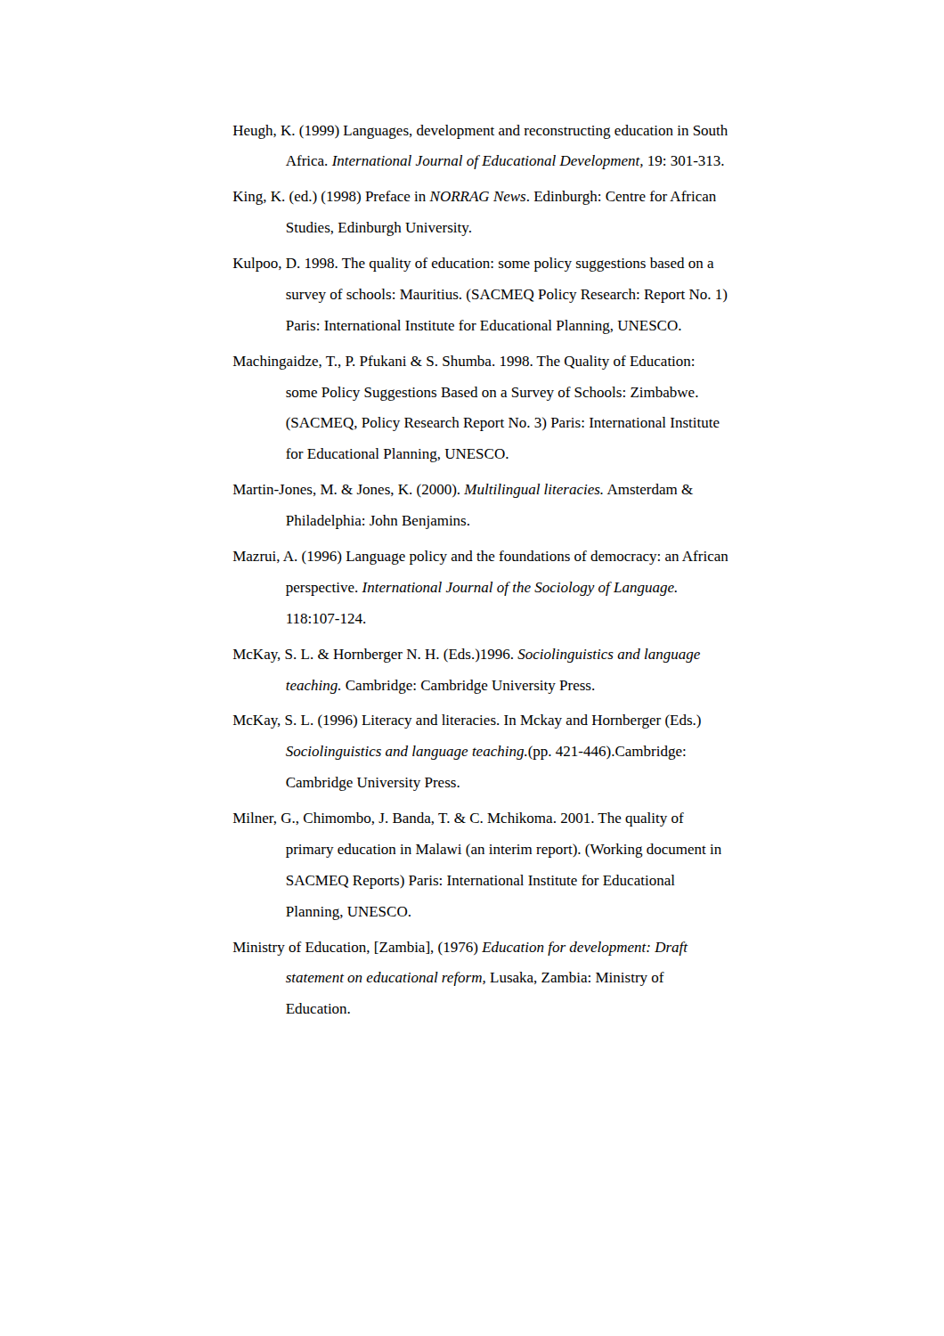Heugh, K. (1999) Languages, development and reconstructing education in South Africa. International Journal of Educational Development, 19: 301-313.
King, K. (ed.) (1998) Preface in NORRAG News. Edinburgh: Centre for African Studies, Edinburgh University.
Kulpoo, D. 1998. The quality of education: some policy suggestions based on a survey of schools: Mauritius. (SACMEQ Policy Research: Report No. 1) Paris: International Institute for Educational Planning, UNESCO.
Machingaidze, T., P. Pfukani & S. Shumba. 1998. The Quality of Education: some Policy Suggestions Based on a Survey of Schools: Zimbabwe. (SACMEQ, Policy Research Report No. 3) Paris: International Institute for Educational Planning, UNESCO.
Martin-Jones, M. & Jones, K. (2000). Multilingual literacies. Amsterdam & Philadelphia: John Benjamins.
Mazrui, A. (1996) Language policy and the foundations of democracy: an African perspective. International Journal of the Sociology of Language. 118:107-124.
McKay, S. L. & Hornberger N. H. (Eds.)1996. Sociolinguistics and language teaching. Cambridge: Cambridge University Press.
McKay, S. L. (1996) Literacy and literacies. In Mckay and Hornberger (Eds.) Sociolinguistics and language teaching.(pp. 421-446).Cambridge: Cambridge University Press.
Milner, G., Chimombo, J. Banda, T. & C. Mchikoma. 2001. The quality of primary education in Malawi (an interim report). (Working document in SACMEQ Reports) Paris: International Institute for Educational Planning, UNESCO.
Ministry of Education, [Zambia], (1976) Education for development: Draft statement on educational reform, Lusaka, Zambia: Ministry of Education.